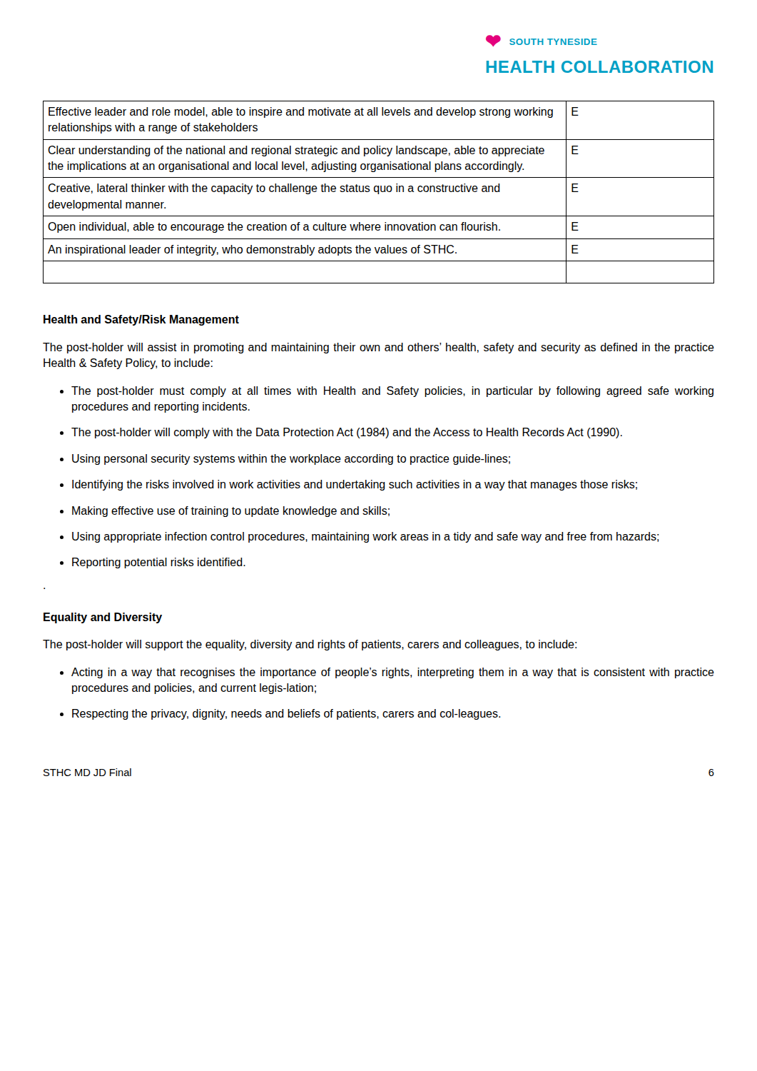❤ SOUTH TYNESIDE
HEALTH COLLABORATION
| Effective leader and role model, able to inspire and motivate at all levels and develop strong working relationships with a range of stakeholders | E |
| Clear understanding of the national and regional strategic and policy landscape, able to appreciate the implications at an organisational and local level, adjusting organisational plans accordingly. | E |
| Creative, lateral thinker with the capacity to challenge the status quo in a constructive and developmental manner. | E |
| Open individual, able to encourage the creation of a culture where innovation can flourish. | E |
| An inspirational leader of integrity, who demonstrably adopts the values of STHC. | E |
Health and Safety/Risk Management
The post-holder will assist in promoting and maintaining their own and others’ health, safety and security as defined in the practice Health & Safety Policy, to include:
The post-holder must comply at all times with Health and Safety policies, in particular by following agreed safe working procedures and reporting incidents.
The post-holder will comply with the Data Protection Act (1984) and the Access to Health Records Act (1990).
Using personal security systems within the workplace according to practice guide-lines;
Identifying the risks involved in work activities and undertaking such activities in a way that manages those risks;
Making effective use of training to update knowledge and skills;
Using appropriate infection control procedures, maintaining work areas in a tidy and safe way and free from hazards;
Reporting potential risks identified.
.
Equality and Diversity
The post-holder will support the equality, diversity and rights of patients, carers and colleagues, to include:
Acting in a way that recognises the importance of people’s rights, interpreting them in a way that is consistent with practice procedures and policies, and current legis-lation;
Respecting the privacy, dignity, needs and beliefs of patients, carers and col-leagues.
STHC MD JD Final 6